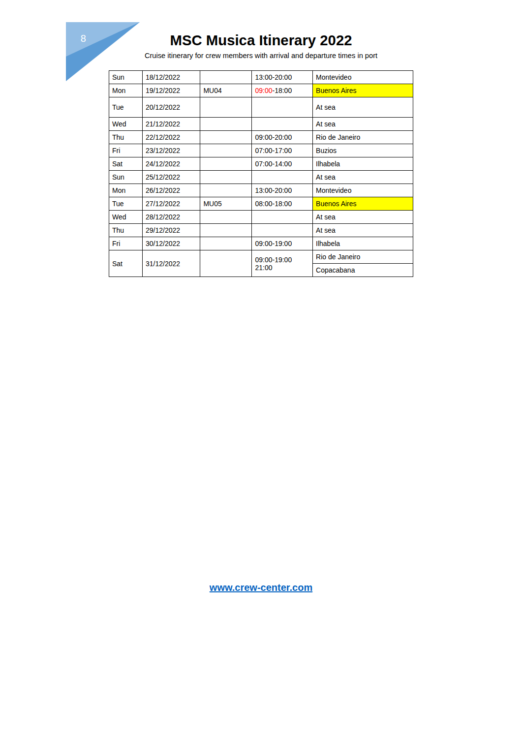8
MSC Musica Itinerary 2022
Cruise itinerary for crew members with arrival and departure times in port
| Sun | 18/12/2022 | | 13:00-20:00 | Montevideo |
| Mon | 19/12/2022 | MU04 | 09:00 -18:00 | Buenos Aires |
| Tue | 20/12/2022 | | | At sea |
| Wed | 21/12/2022 | | | At sea |
| Thu | 22/12/2022 | | 09:00-20:00 | Rio de Janeiro |
| Fri | 23/12/2022 | | 07:00-17:00 | Buzios |
| Sat | 24/12/2022 | | 07:00-14:00 | Ilhabela |
| Sun | 25/12/2022 | | | At sea |
| Mon | 26/12/2022 | | 13:00-20:00 | Montevideo |
| Tue | 27/12/2022 | MU05 | 08:00-18:00 | Buenos Aires |
| Wed | 28/12/2022 | | | At sea |
| Thu | 29/12/2022 | | | At sea |
| Fri | 30/12/2022 | | 09:00-19:00 | Ilhabela |
| Sat | 31/12/2022 | | 09:00-19:00 21:00 | Rio de Janeiro |
| Copacabana |
www.crew-center.com